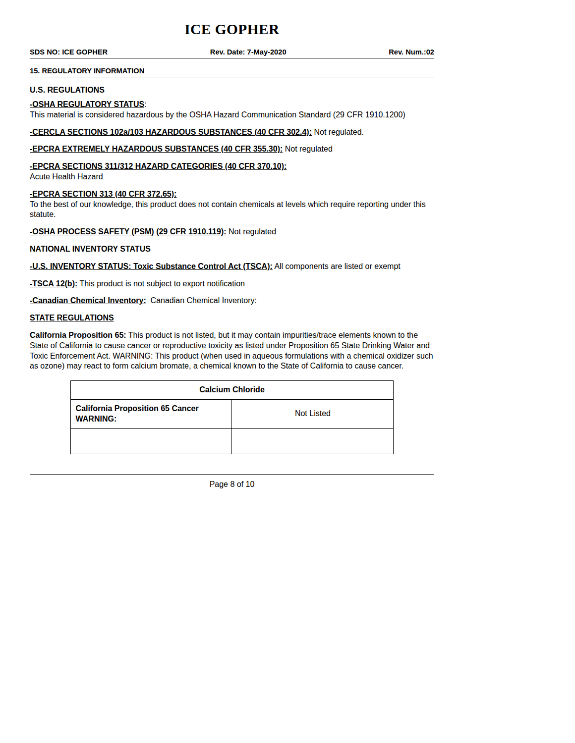ICE GOPHER
SDS NO: ICE GOPHER Rev. Date: 7-May-2020 Rev. Num.:02
15. REGULATORY INFORMATION
U.S. REGULATIONS
-OSHA REGULATORY STATUS:
This material is considered hazardous by the OSHA Hazard Communication Standard (29 CFR 1910.1200)
-CERCLA SECTIONS 102a/103 HAZARDOUS SUBSTANCES (40 CFR 302.4): Not regulated.
-EPCRA EXTREMELY HAZARDOUS SUBSTANCES (40 CFR 355.30): Not regulated
-EPCRA SECTIONS 311/312 HAZARD CATEGORIES (40 CFR 370.10):
Acute Health Hazard
-EPCRA SECTION 313 (40 CFR 372.65):
To the best of our knowledge, this product does not contain chemicals at levels which require reporting under this statute.
-OSHA PROCESS SAFETY (PSM) (29 CFR 1910.119): Not regulated
NATIONAL INVENTORY STATUS
-U.S. INVENTORY STATUS: Toxic Substance Control Act (TSCA): All components are listed or exempt
-TSCA 12(b): This product is not subject to export notification
-Canadian Chemical Inventory: Canadian Chemical Inventory:
STATE REGULATIONS
California Proposition 65: This product is not listed, but it may contain impurities/trace elements known to the State of California to cause cancer or reproductive toxicity as listed under Proposition 65 State Drinking Water and Toxic Enforcement Act. WARNING: This product (when used in aqueous formulations with a chemical oxidizer such as ozone) may react to form calcium bromate, a chemical known to the State of California to cause cancer.
| Calcium Chloride |
| --- |
| California Proposition 65 Cancer WARNING: | Not Listed |
Page 8 of 10